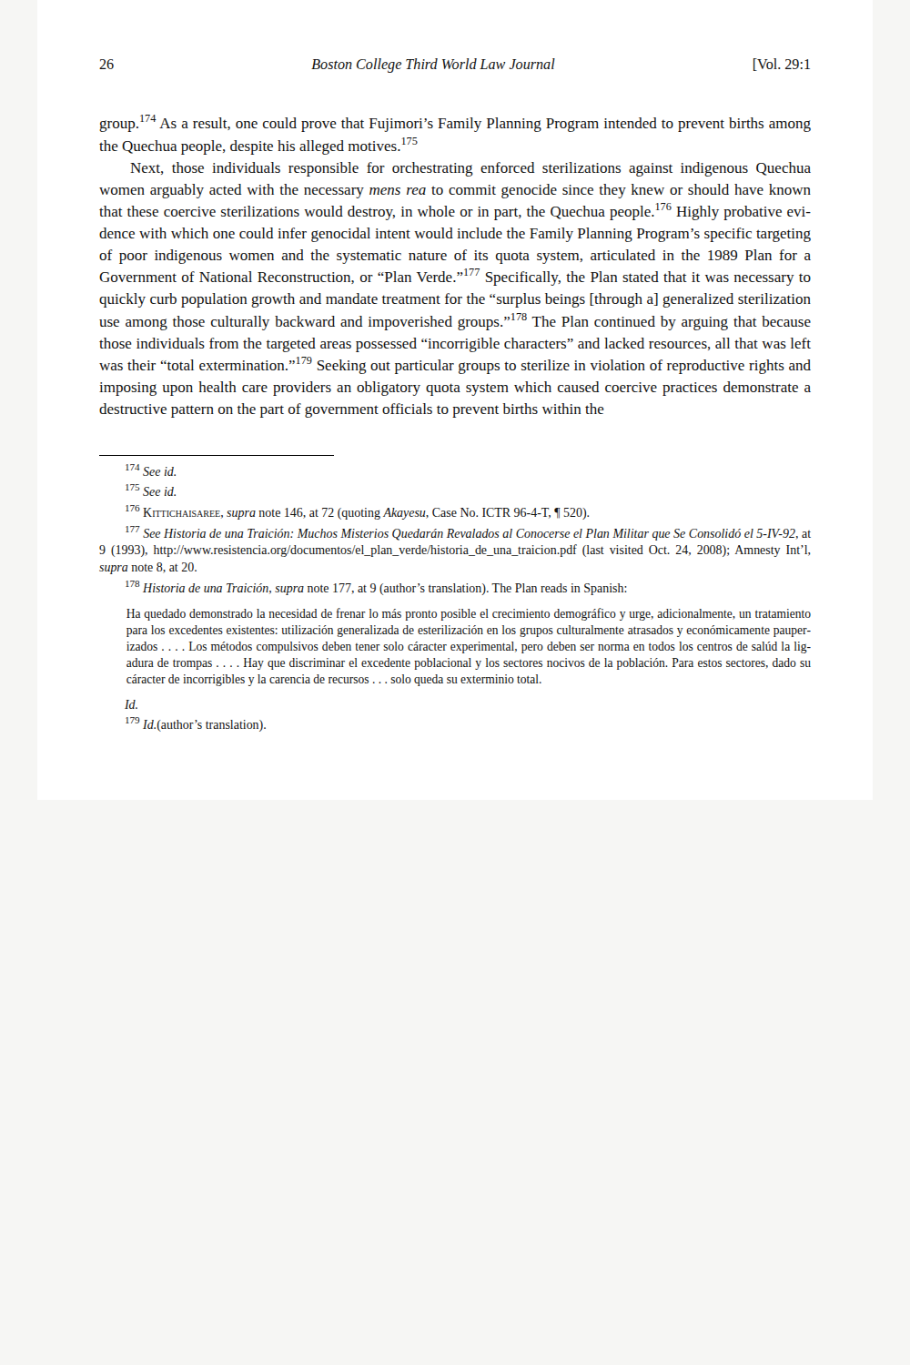26 Boston College Third World Law Journal [Vol. 29:1
group.174 As a result, one could prove that Fujimori’s Family Planning Program intended to prevent births among the Quechua people, despite his alleged motives.175
Next, those individuals responsible for orchestrating enforced sterilizations against indigenous Quechua women arguably acted with the necessary mens rea to commit genocide since they knew or should have known that these coercive sterilizations would destroy, in whole or in part, the Quechua people.176 Highly probative evidence with which one could infer genocidal intent would include the Family Planning Program’s specific targeting of poor indigenous women and the systematic nature of its quota system, articulated in the 1989 Plan for a Government of National Reconstruction, or “Plan Verde.”177 Specifically, the Plan stated that it was necessary to quickly curb population growth and mandate treatment for the “surplus beings [through a] generalized sterilization use among those culturally backward and impoverished groups.”178 The Plan continued by arguing that because those individuals from the targeted areas possessed “incorrigible characters” and lacked resources, all that was left was their “total extermination.”179 Seeking out particular groups to sterilize in violation of reproductive rights and imposing upon health care providers an obligatory quota system which caused coercive practices demonstrate a destructive pattern on the part of government officials to prevent births within the
174 See id.
175 See id.
176 Kittichaisaree, supra note 146, at 72 (quoting Akayesu, Case No. ICTR 96-4-T, ¶ 520).
177 See Historia de una Traición: Muchos Misterios Quedarán Revalados al Conocerse el Plan Militar que Se Consolidó el 5-IV-92, at 9 (1993), http://www.resistencia.org/documentos/el_plan_verde/historia_de_una_traicion.pdf (last visited Oct. 24, 2008); Amnesty Int’l, supra note 8, at 20.
178 Historia de una Traición, supra note 177, at 9 (author’s translation). The Plan reads in Spanish:
Ha quedado demonstrado la necesidad de frenar lo más pronto posible el crecimiento demográfico y urge, adicionalmente, un tratamiento para los excedentes existentes: utilización generalizada de esterilización en los grupos culturalmente atrasados y económicamente pauperizados . . . . Los métodos compulsivos deben tener solo cáracter experimental, pero deben ser norma en todos los centros de salúd la ligadura de trompas . . . . Hay que discriminar el excedente poblacional y los sectores nocivos de la población. Para estos sectores, dado su cáracter de incorrigibles y la carencia de recursos . . . solo queda su exterminio total.
Id.
179 Id.(author’s translation).